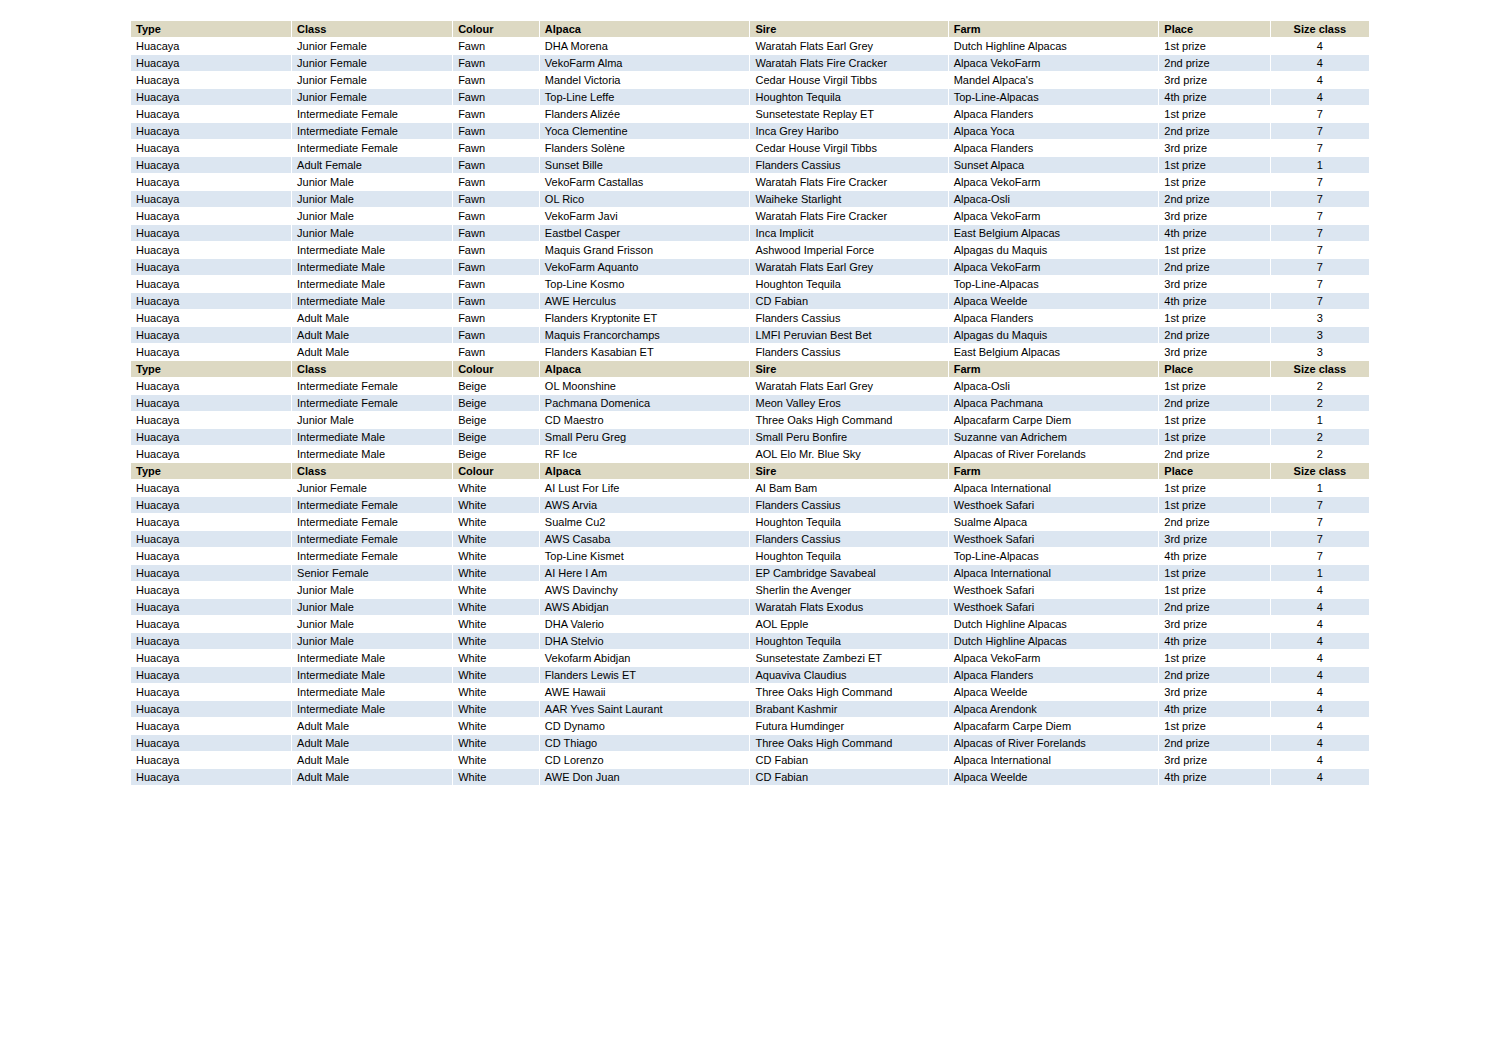| Type | Class | Colour | Alpaca | Sire | Farm | Place | Size class |
| --- | --- | --- | --- | --- | --- | --- | --- |
| Huacaya | Junior Female | Fawn | DHA Morena | Waratah Flats Earl Grey | Dutch Highline Alpacas | 1st prize | 4 |
| Huacaya | Junior Female | Fawn | VekoFarm Alma | Waratah Flats Fire Cracker | Alpaca VekoFarm | 2nd prize | 4 |
| Huacaya | Junior Female | Fawn | Mandel Victoria | Cedar House Virgil Tibbs | Mandel Alpaca's | 3rd prize | 4 |
| Huacaya | Junior Female | Fawn | Top-Line Leffe | Houghton Tequila | Top-Line-Alpacas | 4th prize | 4 |
| Huacaya | Intermediate Female | Fawn | Flanders Alizée | Sunsetestate Replay ET | Alpaca Flanders | 1st prize | 7 |
| Huacaya | Intermediate Female | Fawn | Yoca Clementine | Inca Grey Haribo | Alpaca Yoca | 2nd prize | 7 |
| Huacaya | Intermediate Female | Fawn | Flanders Solène | Cedar House Virgil Tibbs | Alpaca Flanders | 3rd prize | 7 |
| Huacaya | Adult Female | Fawn | Sunset Bille | Flanders Cassius | Sunset Alpaca | 1st prize | 1 |
| Huacaya | Junior Male | Fawn | VekoFarm Castallas | Waratah Flats Fire Cracker | Alpaca VekoFarm | 1st prize | 7 |
| Huacaya | Junior Male | Fawn | OL Rico | Waiheke Starlight | Alpaca-Osli | 2nd prize | 7 |
| Huacaya | Junior Male | Fawn | VekoFarm Javi | Waratah Flats Fire Cracker | Alpaca VekoFarm | 3rd prize | 7 |
| Huacaya | Junior Male | Fawn | Eastbel Casper | Inca Implicit | East Belgium Alpacas | 4th prize | 7 |
| Huacaya | Intermediate Male | Fawn | Maquis Grand Frisson | Ashwood Imperial Force | Alpagas du Maquis | 1st prize | 7 |
| Huacaya | Intermediate Male | Fawn | VekoFarm Aquanto | Waratah Flats Earl Grey | Alpaca VekoFarm | 2nd prize | 7 |
| Huacaya | Intermediate Male | Fawn | Top-Line Kosmo | Houghton Tequila | Top-Line-Alpacas | 3rd prize | 7 |
| Huacaya | Intermediate Male | Fawn | AWE Herculus | CD Fabian | Alpaca Weelde | 4th prize | 7 |
| Huacaya | Adult Male | Fawn | Flanders Kryptonite ET | Flanders Cassius | Alpaca Flanders | 1st prize | 3 |
| Huacaya | Adult Male | Fawn | Maquis Francorchamps | LMFI Peruvian Best Bet | Alpagas du Maquis | 2nd prize | 3 |
| Huacaya | Adult Male | Fawn | Flanders Kasabian ET | Flanders Cassius | East Belgium Alpacas | 3rd prize | 3 |
| Type | Class | Colour | Alpaca | Sire | Farm | Place | Size class |
| Huacaya | Intermediate Female | Beige | OL Moonshine | Waratah Flats Earl Grey | Alpaca-Osli | 1st prize | 2 |
| Huacaya | Intermediate Female | Beige | Pachmana Domenica | Meon Valley Eros | Alpaca Pachmana | 2nd prize | 2 |
| Huacaya | Junior Male | Beige | CD Maestro | Three Oaks High Command | Alpacafarm Carpe Diem | 1st prize | 1 |
| Huacaya | Intermediate Male | Beige | Small Peru Greg | Small Peru Bonfire | Suzanne van Adrichem | 1st prize | 2 |
| Huacaya | Intermediate Male | Beige | RF Ice | AOL Elo Mr. Blue Sky | Alpacas of River Forelands | 2nd prize | 2 |
| Type | Class | Colour | Alpaca | Sire | Farm | Place | Size class |
| Huacaya | Junior Female | White | AI Lust For Life | AI Bam Bam | Alpaca International | 1st prize | 1 |
| Huacaya | Intermediate Female | White | AWS Arvia | Flanders Cassius | Westhoek Safari | 1st prize | 7 |
| Huacaya | Intermediate Female | White | Sualme Cu2 | Houghton Tequila | Sualme Alpaca | 2nd prize | 7 |
| Huacaya | Intermediate Female | White | AWS Casaba | Flanders Cassius | Westhoek Safari | 3rd prize | 7 |
| Huacaya | Intermediate Female | White | Top-Line Kismet | Houghton Tequila | Top-Line-Alpacas | 4th prize | 7 |
| Huacaya | Senior Female | White | AI Here I Am | EP Cambridge Savabeal | Alpaca International | 1st prize | 1 |
| Huacaya | Junior Male | White | AWS Davinchy | Sherlin the Avenger | Westhoek Safari | 1st prize | 4 |
| Huacaya | Junior Male | White | AWS Abidjan | Waratah Flats Exodus | Westhoek Safari | 2nd prize | 4 |
| Huacaya | Junior Male | White | DHA Valerio | AOL Epple | Dutch Highline Alpacas | 3rd prize | 4 |
| Huacaya | Junior Male | White | DHA Stelvio | Houghton Tequila | Dutch Highline Alpacas | 4th prize | 4 |
| Huacaya | Intermediate Male | White | Vekofarm Abidjan | Sunsetestate Zambezi ET | Alpaca VekoFarm | 1st prize | 4 |
| Huacaya | Intermediate Male | White | Flanders Lewis ET | Aquaviva Claudius | Alpaca Flanders | 2nd prize | 4 |
| Huacaya | Intermediate Male | White | AWE Hawaii | Three Oaks High Command | Alpaca Weelde | 3rd prize | 4 |
| Huacaya | Intermediate Male | White | AAR Yves Saint Laurant | Brabant Kashmir | Alpaca Arendonk | 4th prize | 4 |
| Huacaya | Adult Male | White | CD Dynamo | Futura Humdinger | Alpacafarm Carpe Diem | 1st prize | 4 |
| Huacaya | Adult Male | White | CD Thiago | Three Oaks High Command | Alpacas of River Forelands | 2nd prize | 4 |
| Huacaya | Adult Male | White | CD Lorenzo | CD Fabian | Alpaca International | 3rd prize | 4 |
| Huacaya | Adult Male | White | AWE Don Juan | CD Fabian | Alpaca Weelde | 4th prize | 4 |